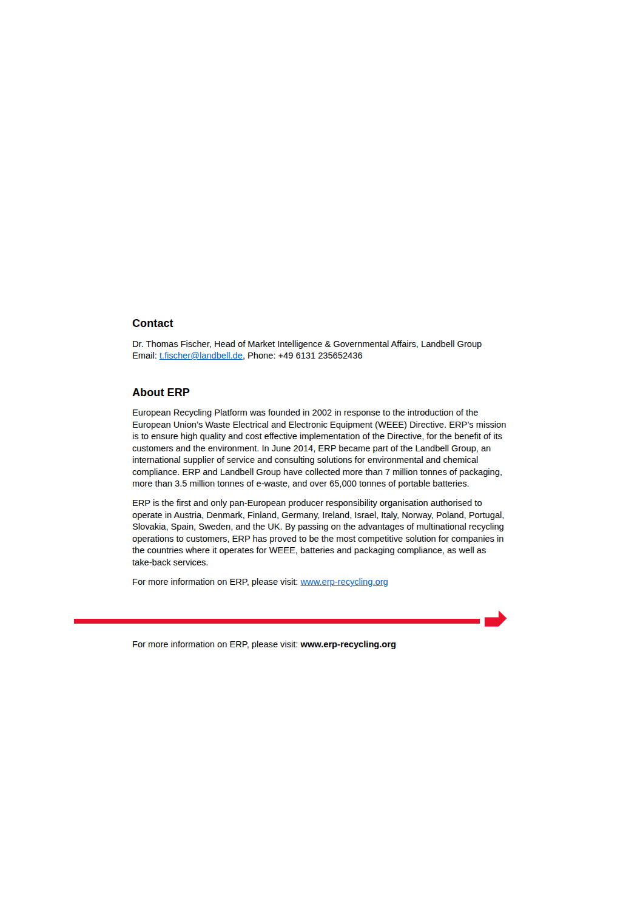Contact
Dr. Thomas Fischer, Head of Market Intelligence & Governmental Affairs, Landbell Group
Email: t.fischer@landbell.de, Phone: +49 6131 235652436
About ERP
European Recycling Platform was founded in 2002 in response to the introduction of the European Union’s Waste Electrical and Electronic Equipment (WEEE) Directive. ERP’s mission is to ensure high quality and cost effective implementation of the Directive, for the benefit of its customers and the environment. In June 2014, ERP became part of the Landbell Group, an international supplier of service and consulting solutions for environmental and chemical compliance. ERP and Landbell Group have collected more than 7 million tonnes of packaging, more than 3.5 million tonnes of e-waste, and over 65,000 tonnes of portable batteries.
ERP is the first and only pan-European producer responsibility organisation authorised to operate in Austria, Denmark, Finland, Germany, Ireland, Israel, Italy, Norway, Poland, Portugal, Slovakia, Spain, Sweden, and the UK. By passing on the advantages of multinational recycling operations to customers, ERP has proved to be the most competitive solution for companies in the countries where it operates for WEEE, batteries and packaging compliance, as well as take-back services.
For more information on ERP, please visit: www.erp-recycling.org
For more information on ERP, please visit: www.erp-recycling.org